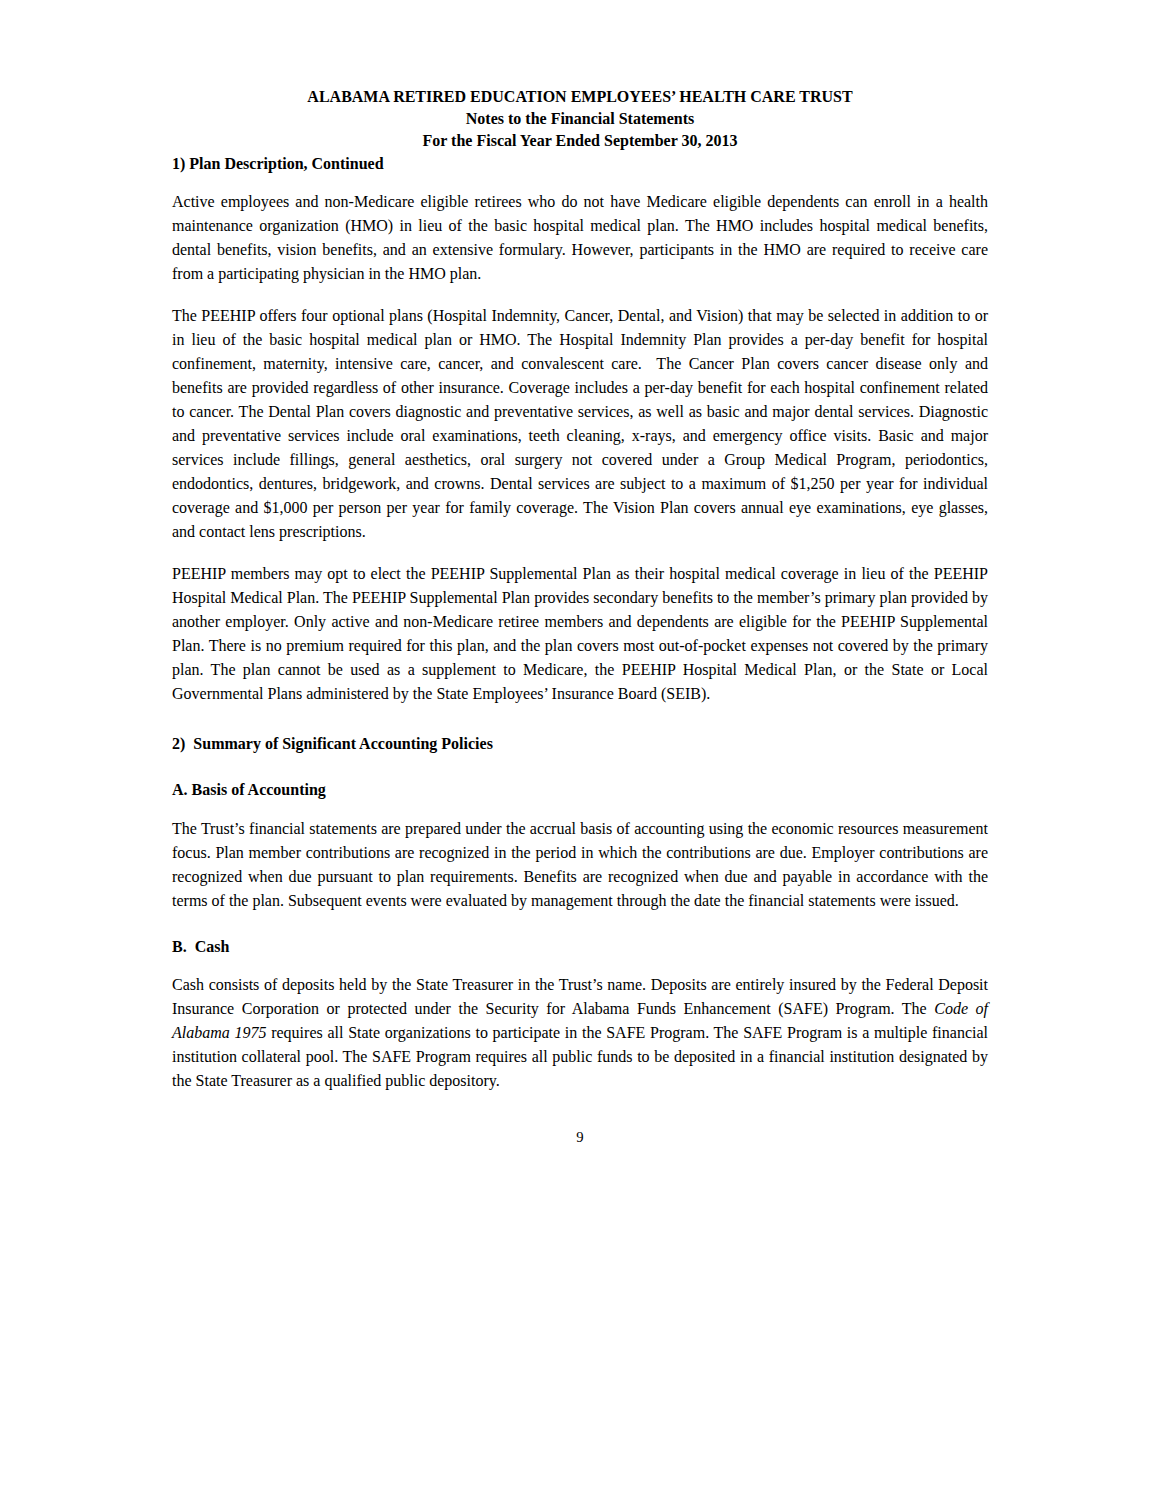ALABAMA RETIRED EDUCATION EMPLOYEES’ HEALTH CARE TRUST Notes to the Financial Statements For the Fiscal Year Ended September 30, 2013
1) Plan Description, Continued
Active employees and non-Medicare eligible retirees who do not have Medicare eligible dependents can enroll in a health maintenance organization (HMO) in lieu of the basic hospital medical plan. The HMO includes hospital medical benefits, dental benefits, vision benefits, and an extensive formulary. However, participants in the HMO are required to receive care from a participating physician in the HMO plan.
The PEEHIP offers four optional plans (Hospital Indemnity, Cancer, Dental, and Vision) that may be selected in addition to or in lieu of the basic hospital medical plan or HMO. The Hospital Indemnity Plan provides a per-day benefit for hospital confinement, maternity, intensive care, cancer, and convalescent care. The Cancer Plan covers cancer disease only and benefits are provided regardless of other insurance. Coverage includes a per-day benefit for each hospital confinement related to cancer. The Dental Plan covers diagnostic and preventative services, as well as basic and major dental services. Diagnostic and preventative services include oral examinations, teeth cleaning, x-rays, and emergency office visits. Basic and major services include fillings, general aesthetics, oral surgery not covered under a Group Medical Program, periodontics, endodontics, dentures, bridgework, and crowns. Dental services are subject to a maximum of $1,250 per year for individual coverage and $1,000 per person per year for family coverage. The Vision Plan covers annual eye examinations, eye glasses, and contact lens prescriptions.
PEEHIP members may opt to elect the PEEHIP Supplemental Plan as their hospital medical coverage in lieu of the PEEHIP Hospital Medical Plan. The PEEHIP Supplemental Plan provides secondary benefits to the member’s primary plan provided by another employer. Only active and non-Medicare retiree members and dependents are eligible for the PEEHIP Supplemental Plan. There is no premium required for this plan, and the plan covers most out-of-pocket expenses not covered by the primary plan. The plan cannot be used as a supplement to Medicare, the PEEHIP Hospital Medical Plan, or the State or Local Governmental Plans administered by the State Employees’ Insurance Board (SEIB).
2) Summary of Significant Accounting Policies
A. Basis of Accounting
The Trust’s financial statements are prepared under the accrual basis of accounting using the economic resources measurement focus. Plan member contributions are recognized in the period in which the contributions are due. Employer contributions are recognized when due pursuant to plan requirements. Benefits are recognized when due and payable in accordance with the terms of the plan. Subsequent events were evaluated by management through the date the financial statements were issued.
B. Cash
Cash consists of deposits held by the State Treasurer in the Trust’s name. Deposits are entirely insured by the Federal Deposit Insurance Corporation or protected under the Security for Alabama Funds Enhancement (SAFE) Program. The Code of Alabama 1975 requires all State organizations to participate in the SAFE Program. The SAFE Program is a multiple financial institution collateral pool. The SAFE Program requires all public funds to be deposited in a financial institution designated by the State Treasurer as a qualified public depository.
9